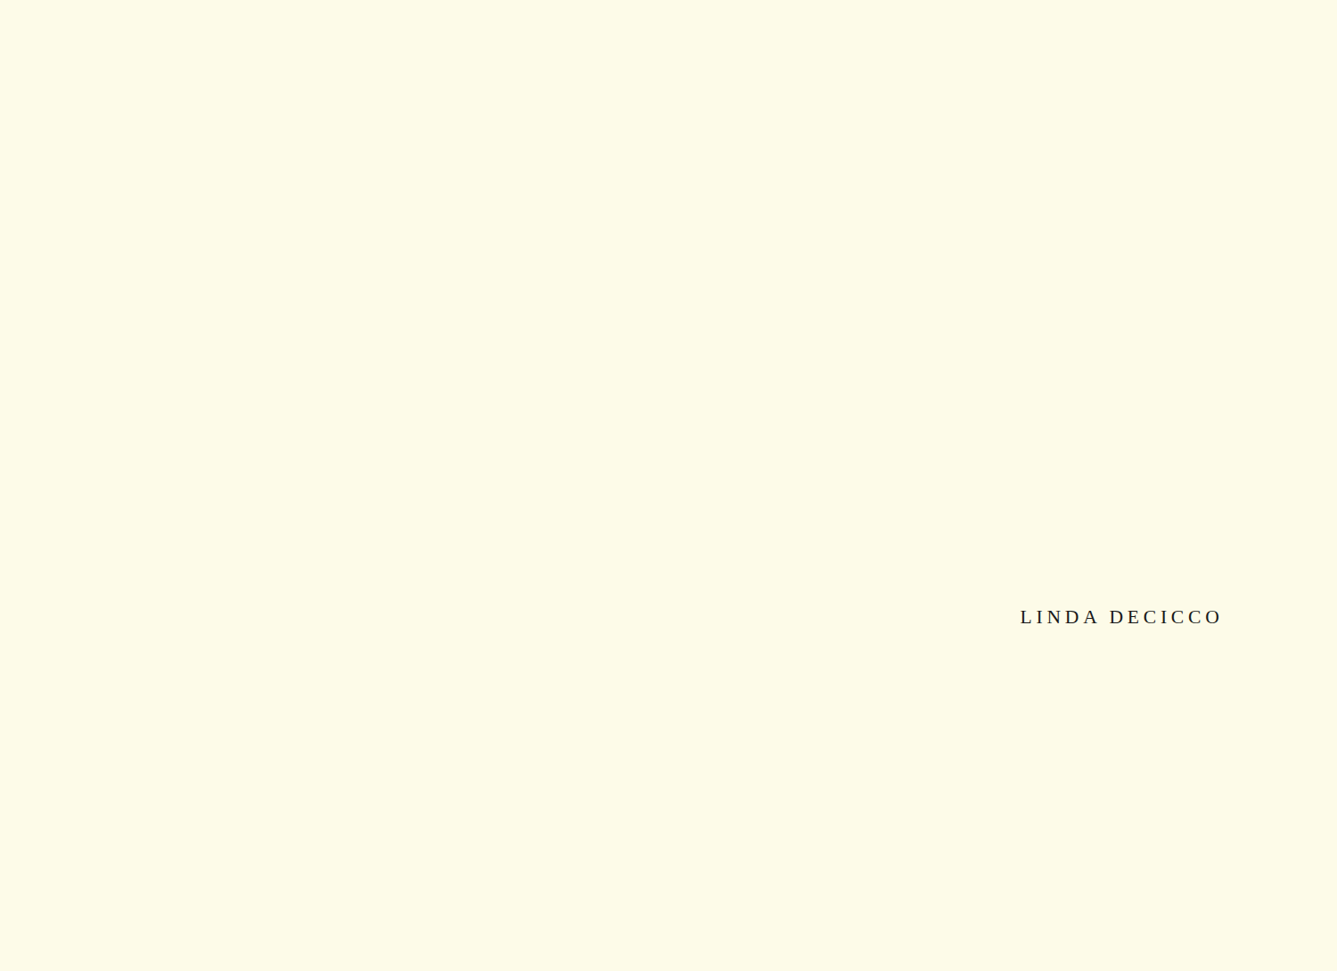LINDA DECICCO